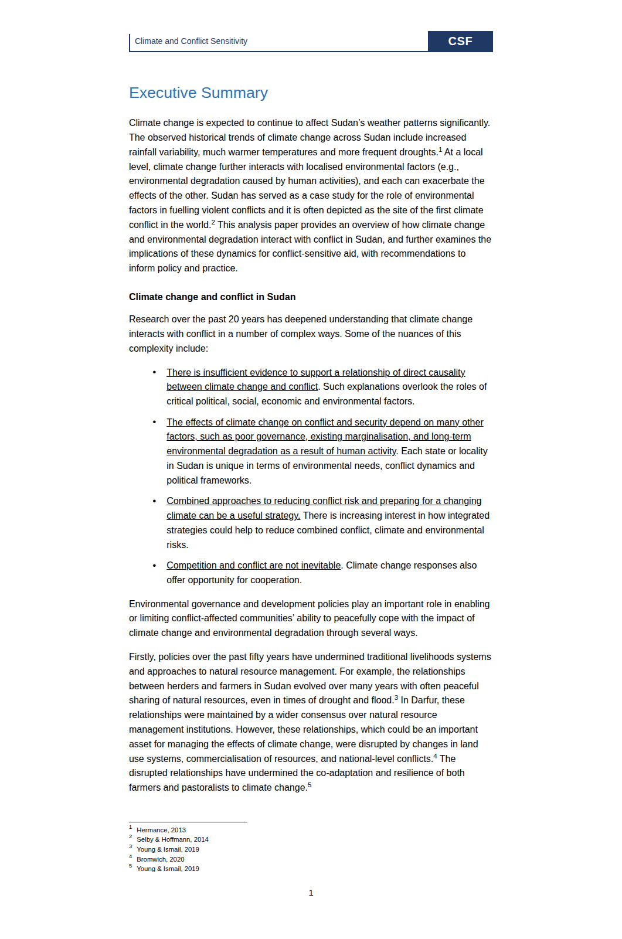Climate and Conflict Sensitivity
CSF
Executive Summary
Climate change is expected to continue to affect Sudan’s weather patterns significantly. The observed historical trends of climate change across Sudan include increased rainfall variability, much warmer temperatures and more frequent droughts.1 At a local level, climate change further interacts with localised environmental factors (e.g., environmental degradation caused by human activities), and each can exacerbate the effects of the other. Sudan has served as a case study for the role of environmental factors in fuelling violent conflicts and it is often depicted as the site of the first climate conflict in the world.2 This analysis paper provides an overview of how climate change and environmental degradation interact with conflict in Sudan, and further examines the implications of these dynamics for conflict-sensitive aid, with recommendations to inform policy and practice.
Climate change and conflict in Sudan
Research over the past 20 years has deepened understanding that climate change interacts with conflict in a number of complex ways. Some of the nuances of this complexity include:
There is insufficient evidence to support a relationship of direct causality between climate change and conflict. Such explanations overlook the roles of critical political, social, economic and environmental factors.
The effects of climate change on conflict and security depend on many other factors, such as poor governance, existing marginalisation, and long-term environmental degradation as a result of human activity. Each state or locality in Sudan is unique in terms of environmental needs, conflict dynamics and political frameworks.
Combined approaches to reducing conflict risk and preparing for a changing climate can be a useful strategy. There is increasing interest in how integrated strategies could help to reduce combined conflict, climate and environmental risks.
Competition and conflict are not inevitable. Climate change responses also offer opportunity for cooperation.
Environmental governance and development policies play an important role in enabling or limiting conflict-affected communities’ ability to peacefully cope with the impact of climate change and environmental degradation through several ways.
Firstly, policies over the past fifty years have undermined traditional livelihoods systems and approaches to natural resource management. For example, the relationships between herders and farmers in Sudan evolved over many years with often peaceful sharing of natural resources, even in times of drought and flood.3 In Darfur, these relationships were maintained by a wider consensus over natural resource management institutions. However, these relationships, which could be an important asset for managing the effects of climate change, were disrupted by changes in land use systems, commercialisation of resources, and national-level conflicts.4 The disrupted relationships have undermined the co-adaptation and resilience of both farmers and pastoralists to climate change.5
Hermance, 2013
Selby & Hoffmann, 2014
Young & Ismail, 2019
Bromwich, 2020
Young & Ismail, 2019
1